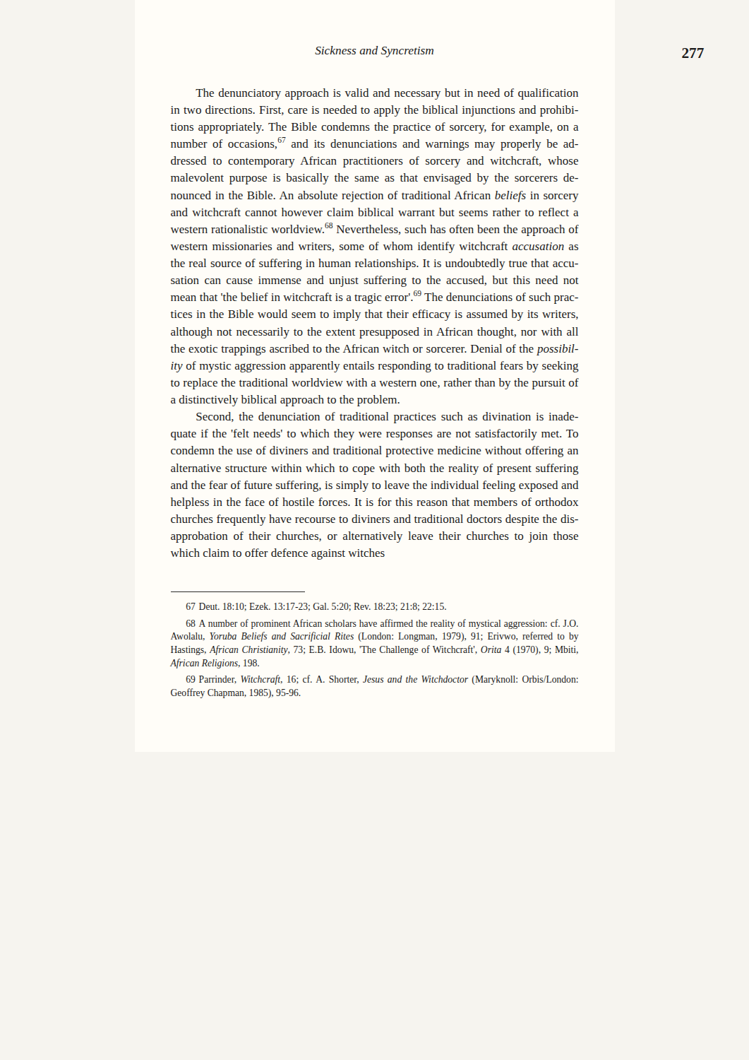Sickness and Syncretism 277
The denunciatory approach is valid and necessary but in need of qualification in two directions. First, care is needed to apply the biblical injunctions and prohibitions appropriately. The Bible condemns the practice of sorcery, for example, on a number of occasions,67 and its denunciations and warnings may properly be addressed to contemporary African practitioners of sorcery and witchcraft, whose malevolent purpose is basically the same as that envisaged by the sorcerers denounced in the Bible. An absolute rejection of traditional African beliefs in sorcery and witchcraft cannot however claim biblical warrant but seems rather to reflect a western rationalistic worldview.68 Nevertheless, such has often been the approach of western missionaries and writers, some of whom identify witchcraft accusation as the real source of suffering in human relationships. It is undoubtedly true that accusation can cause immense and unjust suffering to the accused, but this need not mean that 'the belief in witchcraft is a tragic error'.69 The denunciations of such practices in the Bible would seem to imply that their efficacy is assumed by its writers, although not necessarily to the extent presupposed in African thought, nor with all the exotic trappings ascribed to the African witch or sorcerer. Denial of the possibility of mystic aggression apparently entails responding to traditional fears by seeking to replace the traditional worldview with a western one, rather than by the pursuit of a distinctively biblical approach to the problem.
Second, the denunciation of traditional practices such as divination is inadequate if the 'felt needs' to which they were responses are not satisfactorily met. To condemn the use of diviners and traditional protective medicine without offering an alternative structure within which to cope with both the reality of present suffering and the fear of future suffering, is simply to leave the individual feeling exposed and helpless in the face of hostile forces. It is for this reason that members of orthodox churches frequently have recourse to diviners and traditional doctors despite the disapprobation of their churches, or alternatively leave their churches to join those which claim to offer defence against witches
67 Deut. 18:10; Ezek. 13:17-23; Gal. 5:20; Rev. 18:23; 21:8; 22:15.
68 A number of prominent African scholars have affirmed the reality of mystical aggression: cf. J.O. Awolalu, Yoruba Beliefs and Sacrificial Rites (London: Longman, 1979), 91; Erivwo, referred to by Hastings, African Christianity, 73; E.B. Idowu, 'The Challenge of Witchcraft', Orita 4 (1970), 9; Mbiti, African Religions, 198.
69 Parrinder, Witchcraft, 16; cf. A. Shorter, Jesus and the Witchdoctor (Maryknoll: Orbis/London: Geoffrey Chapman, 1985), 95-96.